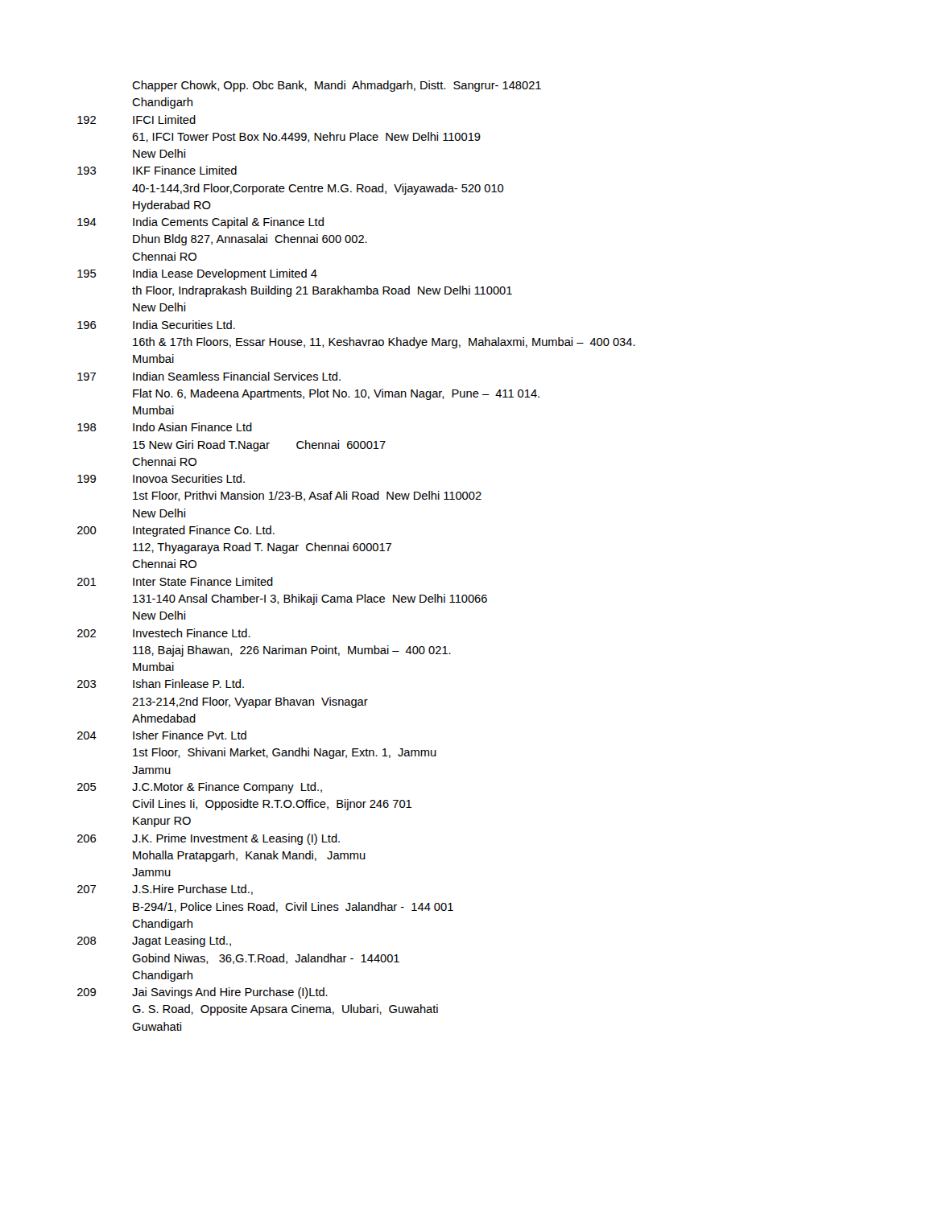| | Chapper Chowk, Opp. Obc Bank, Mandi Ahmadgarh, Distt. Sangrur- 148021 Chandigarh |
| 192 | IFCI Limited 61, IFCI Tower Post Box No.4499, Nehru Place New Delhi 110019 New Delhi |
| 193 | IKF Finance Limited 40-1-144,3rd Floor,Corporate Centre M.G. Road, Vijayawada- 520 010 Hyderabad RO |
| 194 | India Cements Capital & Finance Ltd Dhun Bldg 827, Annasalai Chennai 600 002. Chennai RO |
| 195 | India Lease Development Limited 4 th Floor, Indraprakash Building 21 Barakhamba Road New Delhi 110001 New Delhi |
| 196 | India Securities Ltd. 16th & 17th Floors, Essar House, 11, Keshavrao Khadye Marg, Mahalaxmi, Mumbai – 400 034. Mumbai |
| 197 | Indian Seamless Financial Services Ltd. Flat No. 6, Madeena Apartments, Plot No. 10, Viman Nagar, Pune – 411 014. Mumbai |
| 198 | Indo Asian Finance Ltd 15 New Giri Road T.Nagar Chennai 600017 Chennai RO |
| 199 | Inovoa Securities Ltd. 1st Floor, Prithvi Mansion 1/23-B, Asaf Ali Road New Delhi 110002 New Delhi |
| 200 | Integrated Finance Co. Ltd. 112, Thyagaraya Road T. Nagar Chennai 600017 Chennai RO |
| 201 | Inter State Finance Limited 131-140 Ansal Chamber-I 3, Bhikaji Cama Place New Delhi 110066 New Delhi |
| 202 | Investech Finance Ltd. 118, Bajaj Bhawan, 226 Nariman Point, Mumbai – 400 021. Mumbai |
| 203 | Ishan Finlease P. Ltd. 213-214,2nd Floor, Vyapar Bhavan Visnagar Ahmedabad |
| 204 | Isher Finance Pvt. Ltd 1st Floor, Shivani Market, Gandhi Nagar, Extn. 1, Jammu Jammu |
| 205 | J.C.Motor & Finance Company Ltd., Civil Lines Ii, Opposidte R.T.O.Office, Bijnor 246 701 Kanpur RO |
| 206 | J.K. Prime Investment & Leasing (I) Ltd. Mohalla Pratapgarh, Kanak Mandi, Jammu Jammu |
| 207 | J.S.Hire Purchase Ltd., B-294/1, Police Lines Road, Civil Lines Jalandhar - 144 001 Chandigarh |
| 208 | Jagat Leasing Ltd., Gobind Niwas, 36,G.T.Road, Jalandhar - 144001 Chandigarh |
| 209 | Jai Savings And Hire Purchase (I)Ltd. G. S. Road, Opposite Apsara Cinema, Ulubari, Guwahati Guwahati |